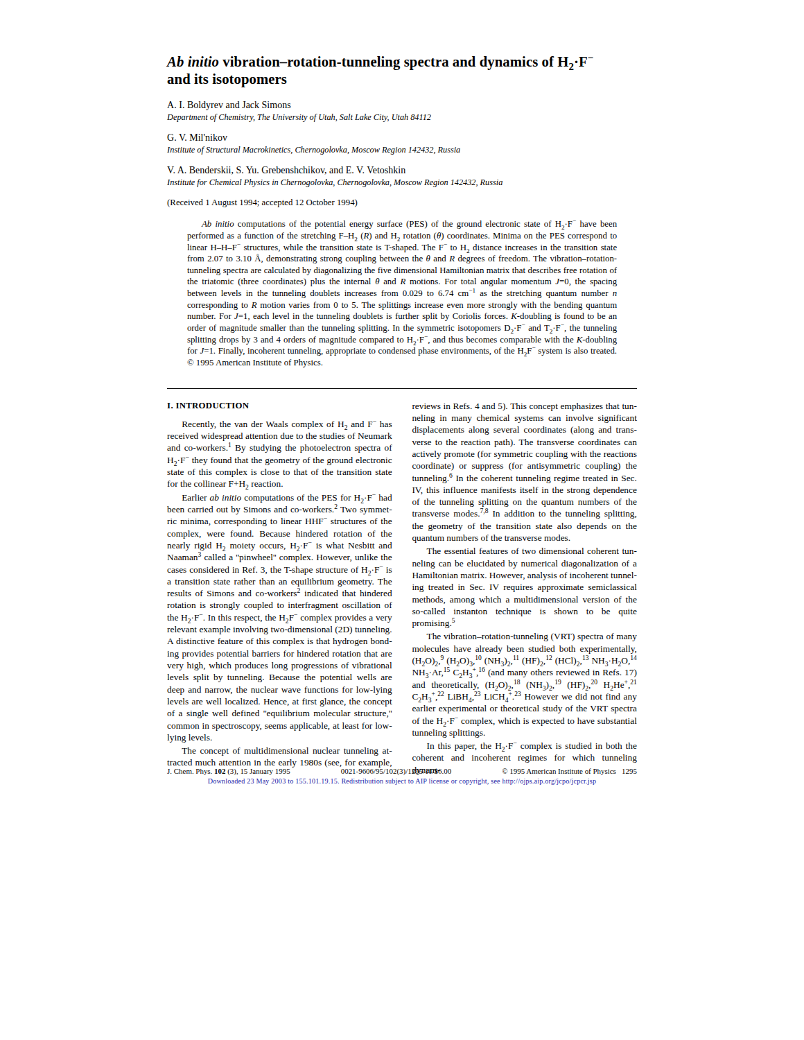Ab initio vibration–rotation-tunneling spectra and dynamics of H2·F−
and its isotopomers
A. I. Boldyrev and Jack Simons
Department of Chemistry, The University of Utah, Salt Lake City, Utah 84112
G. V. Mil'nikov
Institute of Structural Macrokinetics, Chernogolovka, Moscow Region 142432, Russia
V. A. Benderskii, S. Yu. Grebenshchikov, and E. V. Vetoshkin
Institute for Chemical Physics in Chernogolovka, Chernogolovka, Moscow Region 142432, Russia
(Received 1 August 1994; accepted 12 October 1994)
Ab initio computations of the potential energy surface (PES) of the ground electronic state of H2·F− have been performed as a function of the stretching F–H2 (R) and H2 rotation (θ) coordinates. Minima on the PES correspond to linear H–H–F− structures, while the transition state is T-shaped. The F− to H2 distance increases in the transition state from 2.07 to 3.10 Å, demonstrating strong coupling between the θ and R degrees of freedom. The vibration–rotation-tunneling spectra are calculated by diagonalizing the five dimensional Hamiltonian matrix that describes free rotation of the triatomic (three coordinates) plus the internal θ and R motions. For total angular momentum J=0, the spacing between levels in the tunneling doublets increases from 0.029 to 6.74 cm−1 as the stretching quantum number n corresponding to R motion varies from 0 to 5. The splittings increase even more strongly with the bending quantum number. For J=1, each level in the tunneling doublets is further split by Coriolis forces. K-doubling is found to be an order of magnitude smaller than the tunneling splitting. In the symmetric isotopomers D2·F− and T2·F−, the tunneling splitting drops by 3 and 4 orders of magnitude compared to H2·F−, and thus becomes comparable with the K-doubling for J=1. Finally, incoherent tunneling, appropriate to condensed phase environments, of the H2F− system is also treated. © 1995 American Institute of Physics.
I. INTRODUCTION
Recently, the van der Waals complex of H2 and F− has received widespread attention due to the studies of Neumark and co-workers.1 By studying the photoelectron spectra of H2·F− they found that the geometry of the ground electronic state of this complex is close to that of the transition state for the collinear F+H2 reaction.
Earlier ab initio computations of the PES for H2·F− had been carried out by Simons and co-workers.2 Two symmetric minima, corresponding to linear HHF− structures of the complex, were found. Because hindered rotation of the nearly rigid H2 moiety occurs, H2·F− is what Nesbitt and Naaman3 called a ''pinwheel'' complex. However, unlike the cases considered in Ref. 3, the T-shape structure of H2·F− is a transition state rather than an equilibrium geometry. The results of Simons and co-workers2 indicated that hindered rotation is strongly coupled to interfragment oscillation of the H2·F−. In this respect, the H2F− complex provides a very relevant example involving two-dimensional (2D) tunneling. A distinctive feature of this complex is that hydrogen bonding provides potential barriers for hindered rotation that are very high, which produces long progressions of vibrational levels split by tunneling. Because the potential wells are deep and narrow, the nuclear wave functions for low-lying levels are well localized. Hence, at first glance, the concept of a single well defined ''equilibrium molecular structure,'' common in spectroscopy, seems applicable, at least for low-lying levels.
The concept of multidimensional nuclear tunneling attracted much attention in the early 1980s (see, for example, reviews in Refs. 4 and 5). This concept emphasizes that tunneling in many chemical systems can involve significant displacements along several coordinates (along and transverse to the reaction path). The transverse coordinates can actively promote (for symmetric coupling with the reactions coordinate) or suppress (for antisymmetric coupling) the tunneling.6 In the coherent tunneling regime treated in Sec. IV, this influence manifests itself in the strong dependence of the tunneling splitting on the quantum numbers of the transverse modes.7,8 In addition to the tunneling splitting, the geometry of the transition state also depends on the quantum numbers of the transverse modes.
The essential features of two dimensional coherent tunneling can be elucidated by numerical diagonalization of a Hamiltonian matrix. However, analysis of incoherent tunneling treated in Sec. IV requires approximate semiclassical methods, among which a multidimensional version of the so-called instanton technique is shown to be quite promising.5
The vibration–rotation-tunneling (VRT) spectra of many molecules have already been studied both experimentally, (H2O)2,9 (H2O)3,10 (NH3)2,11 (HF)2,12 (HCl)2,13 NH3·H2O,14 NH3·Ar,15 C2H3+,16 (and many others reviewed in Refs. 17) and theoretically, (H2O)2,18 (NH3)2,19 (HF)2,20 H2He+,21 C2H3+,22 LiBH4,23 LiCH4+.23 However we did not find any earlier experimental or theoretical study of the VRT spectra of the H2·F− complex, which is expected to have substantial tunneling splittings.
In this paper, the H2·F− complex is studied in both the coherent and incoherent regimes for which tunneling dynam-
J. Chem. Phys. 102 (3), 15 January 1995 0021-9606/95/102(3)/1295/11/$6.00 © 1995 American Institute of Physics 1295
Downloaded 23 May 2003 to 155.101.19.15. Redistribution subject to AIP license or copyright, see http://ojps.aip.org/jcpo/jcpcr.jsp